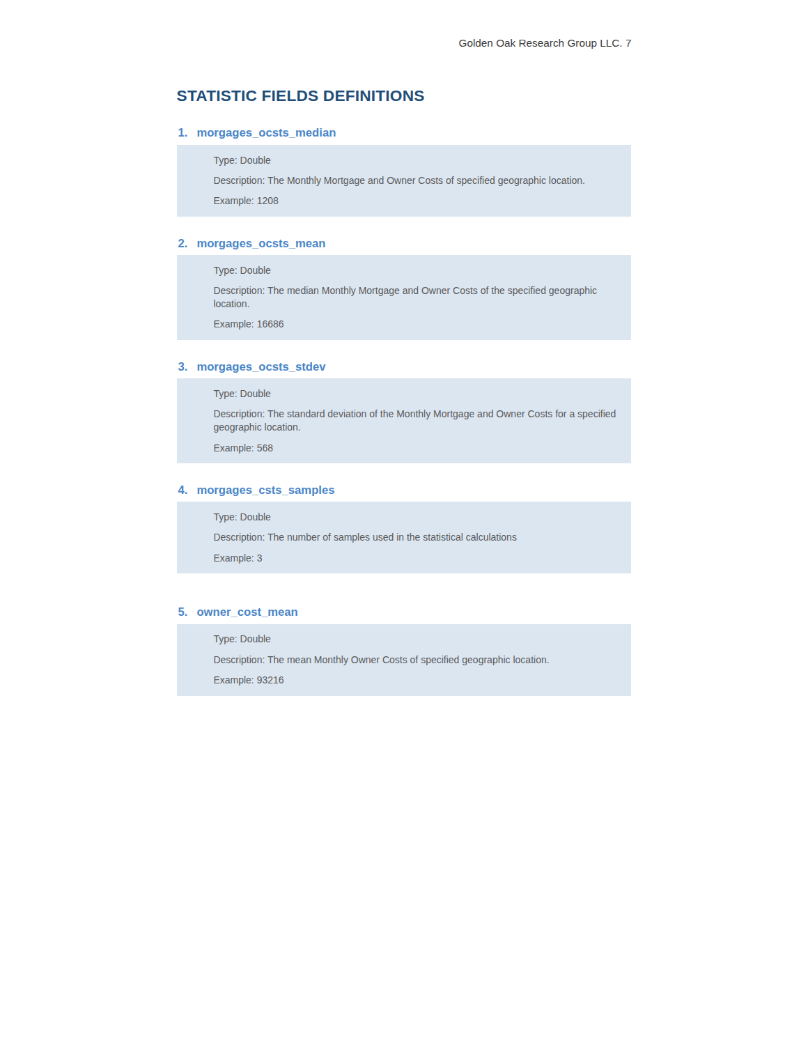Golden Oak Research Group LLC. 7
STATISTIC FIELDS DEFINITIONS
1. morgages_ocsts_median
Type: Double
Description: The Monthly Mortgage and Owner Costs of specified geographic location.
Example: 1208
2. morgages_ocsts_mean
Type: Double
Description: The median Monthly Mortgage and Owner Costs of the specified geographic location.
Example: 16686
3. morgages_ocsts_stdev
Type: Double
Description: The standard deviation of the Monthly Mortgage and Owner Costs for a specified geographic location.
Example: 568
4. morgages_csts_samples
Type: Double
Description: The number of samples used in the statistical calculations
Example: 3
5. owner_cost_mean
Type: Double
Description: The mean Monthly Owner Costs of specified geographic location.
Example: 93216